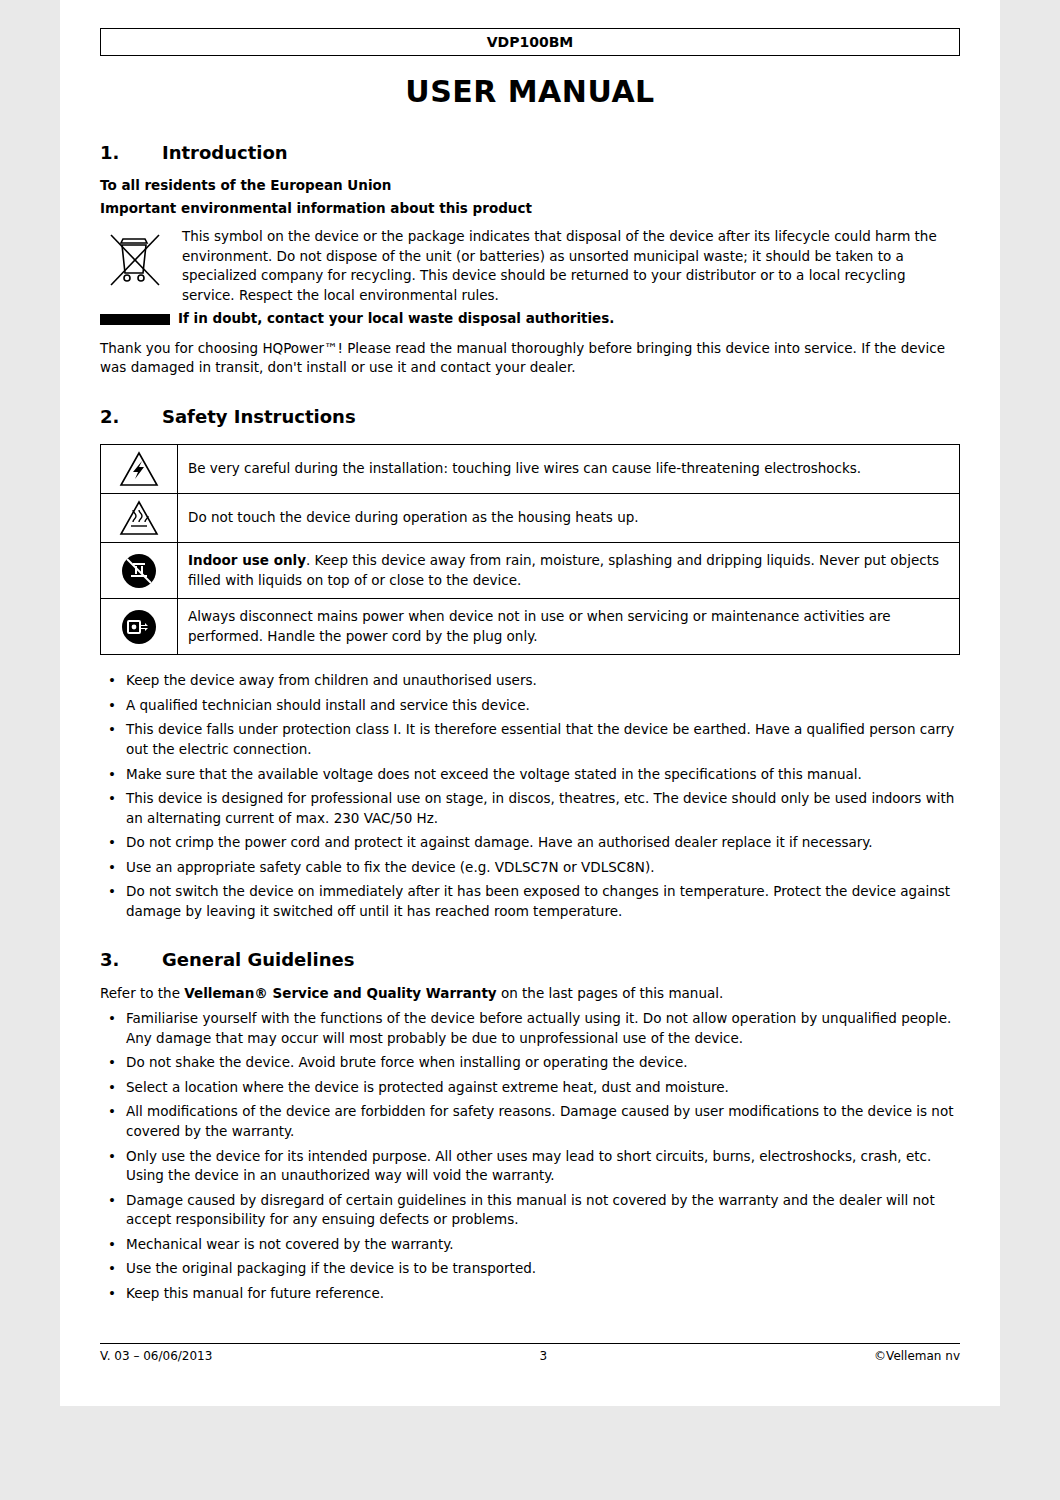VDP100BM
USER MANUAL
1. Introduction
To all residents of the European Union
Important environmental information about this product
This symbol on the device or the package indicates that disposal of the device after its lifecycle could harm the environment. Do not dispose of the unit (or batteries) as unsorted municipal waste; it should be taken to a specialized company for recycling. This device should be returned to your distributor or to a local recycling service. Respect the local environmental rules.
If in doubt, contact your local waste disposal authorities.
Thank you for choosing HQPower™! Please read the manual thoroughly before bringing this device into service. If the device was damaged in transit, don't install or use it and contact your dealer.
2. Safety Instructions
| | Be very careful during the installation: touching live wires can cause life-threatening electroshocks. |
| | Do not touch the device during operation as the housing heats up. |
| | Indoor use only . Keep this device away from rain, moisture, splashing and dripping liquids. Never put objects filled with liquids on top of or close to the device. |
| | Always disconnect mains power when device not in use or when servicing or maintenance activities are performed. Handle the power cord by the plug only. |
Keep the device away from children and unauthorised users.
A qualified technician should install and service this device.
This device falls under protection class I. It is therefore essential that the device be earthed. Have a qualified person carry out the electric connection.
Make sure that the available voltage does not exceed the voltage stated in the specifications of this manual.
This device is designed for professional use on stage, in discos, theatres, etc. The device should only be used indoors with an alternating current of max. 230 VAC/50 Hz.
Do not crimp the power cord and protect it against damage. Have an authorised dealer replace it if necessary.
Use an appropriate safety cable to fix the device (e.g. VDLSC7N or VDLSC8N).
Do not switch the device on immediately after it has been exposed to changes in temperature. Protect the device against damage by leaving it switched off until it has reached room temperature.
3. General Guidelines
Refer to the Velleman® Service and Quality Warranty on the last pages of this manual.
Familiarise yourself with the functions of the device before actually using it. Do not allow operation by unqualified people. Any damage that may occur will most probably be due to unprofessional use of the device.
Do not shake the device. Avoid brute force when installing or operating the device.
Select a location where the device is protected against extreme heat, dust and moisture.
All modifications of the device are forbidden for safety reasons. Damage caused by user modifications to the device is not covered by the warranty.
Only use the device for its intended purpose. All other uses may lead to short circuits, burns, electroshocks, crash, etc. Using the device in an unauthorized way will void the warranty.
Damage caused by disregard of certain guidelines in this manual is not covered by the warranty and the dealer will not accept responsibility for any ensuing defects or problems.
Mechanical wear is not covered by the warranty.
Use the original packaging if the device is to be transported.
Keep this manual for future reference.
V. 03 – 06/06/2013
3
©Velleman nv